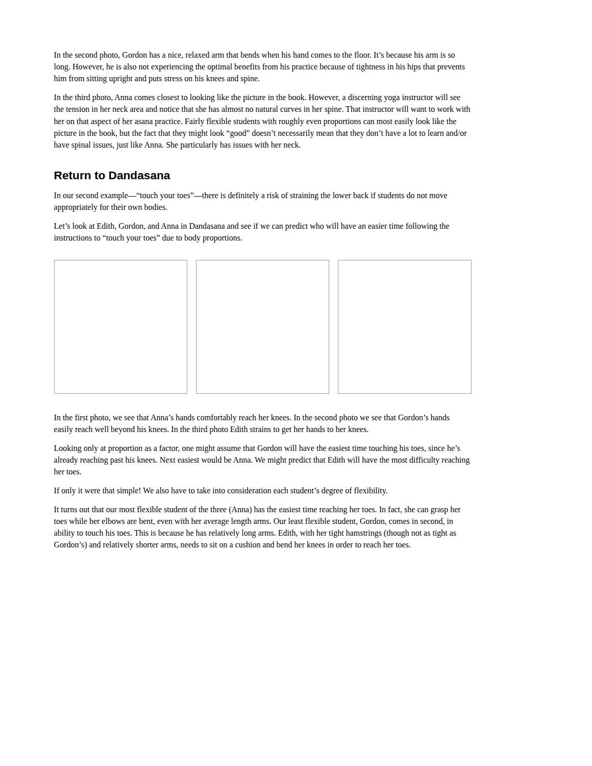In the second photo, Gordon has a nice, relaxed arm that bends when his hand comes to the floor. It’s because his arm is so long. However, he is also not experiencing the optimal benefits from his practice because of tightness in his hips that prevents him from sitting upright and puts stress on his knees and spine.
In the third photo, Anna comes closest to looking like the picture in the book. However, a discerning yoga instructor will see the tension in her neck area and notice that she has almost no natural curves in her spine. That instructor will want to work with her on that aspect of her asana practice. Fairly flexible students with roughly even proportions can most easily look like the picture in the book, but the fact that they might look “good” doesn’t necessarily mean that they don’t have a lot to learn and/or have spinal issues, just like Anna. She particularly has issues with her neck.
Return to Dandasana
In our second example—“touch your toes”—there is definitely a risk of straining the lower back if students do not move appropriately for their own bodies.
Let’s look at Edith, Gordon, and Anna in Dandasana and see if we can predict who will have an easier time following the instructions to “touch your toes” due to body proportions.
In the first photo, we see that Anna’s hands comfortably reach her knees. In the second photo we see that Gordon’s hands easily reach well beyond his knees. In the third photo Edith strains to get her hands to her knees.
Looking only at proportion as a factor, one might assume that Gordon will have the easiest time touching his toes, since he’s already reaching past his knees. Next easiest would be Anna. We might predict that Edith will have the most difficulty reaching her toes.
If only it were that simple! We also have to take into consideration each student’s degree of flexibility.
It turns out that our most flexible student of the three (Anna) has the easiest time reaching her toes. In fact, she can grasp her toes while her elbows are bent, even with her average length arms. Our least flexible student, Gordon, comes in second, in ability to touch his toes. This is because he has relatively long arms. Edith, with her tight hamstrings (though not as tight as Gordon’s) and relatively shorter arms, needs to sit on a cushion and bend her knees in order to reach her toes.